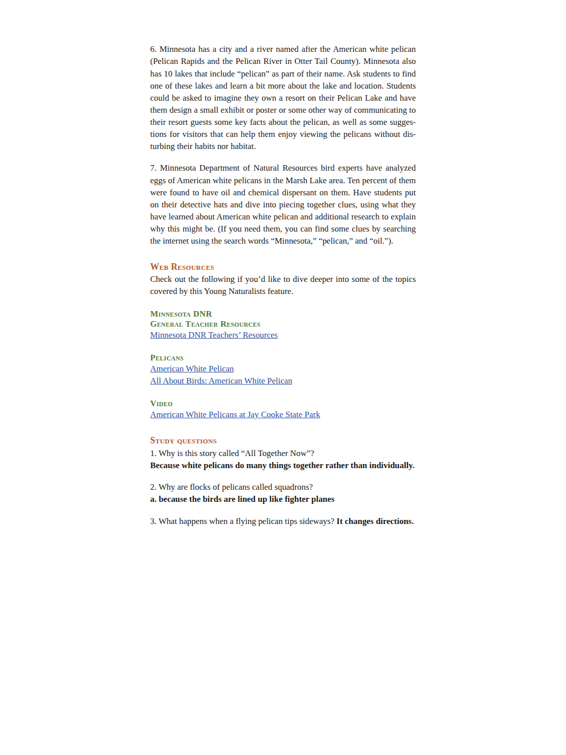6. Minnesota has a city and a river named after the American white pelican (Pelican Rapids and the Pelican River in Otter Tail County). Minnesota also has 10 lakes that include “pelican” as part of their name. Ask students to find one of these lakes and learn a bit more about the lake and location. Students could be asked to imagine they own a resort on their Pelican Lake and have them design a small exhibit or poster or some other way of communicating to their resort guests some key facts about the pelican, as well as some suggestions for visitors that can help them enjoy viewing the pelicans without disturbing their habits nor habitat.
7. Minnesota Department of Natural Resources bird experts have analyzed eggs of American white pelicans in the Marsh Lake area. Ten percent of them were found to have oil and chemical dispersant on them. Have students put on their detective hats and dive into piecing together clues, using what they have learned about American white pelican and additional research to explain why this might be. (If you need them, you can find some clues by searching the internet using the search words “Minnesota,” “pelican,” and “oil.”).
Web Resources
Check out the following if you’d like to dive deeper into some of the topics covered by this Young Naturalists feature.
Minnesota DNR
General Teacher Resources
Minnesota DNR Teachers’ Resources
Pelicans
American White Pelican
All About Birds: American White Pelican
Video
American White Pelicans at Jay Cooke State Park
Study questions
1. Why is this story called “All Together Now”? Because white pelicans do many things together rather than individually.
2. Why are flocks of pelicans called squadrons? a. because the birds are lined up like fighter planes
3. What happens when a flying pelican tips sideways? It changes directions.